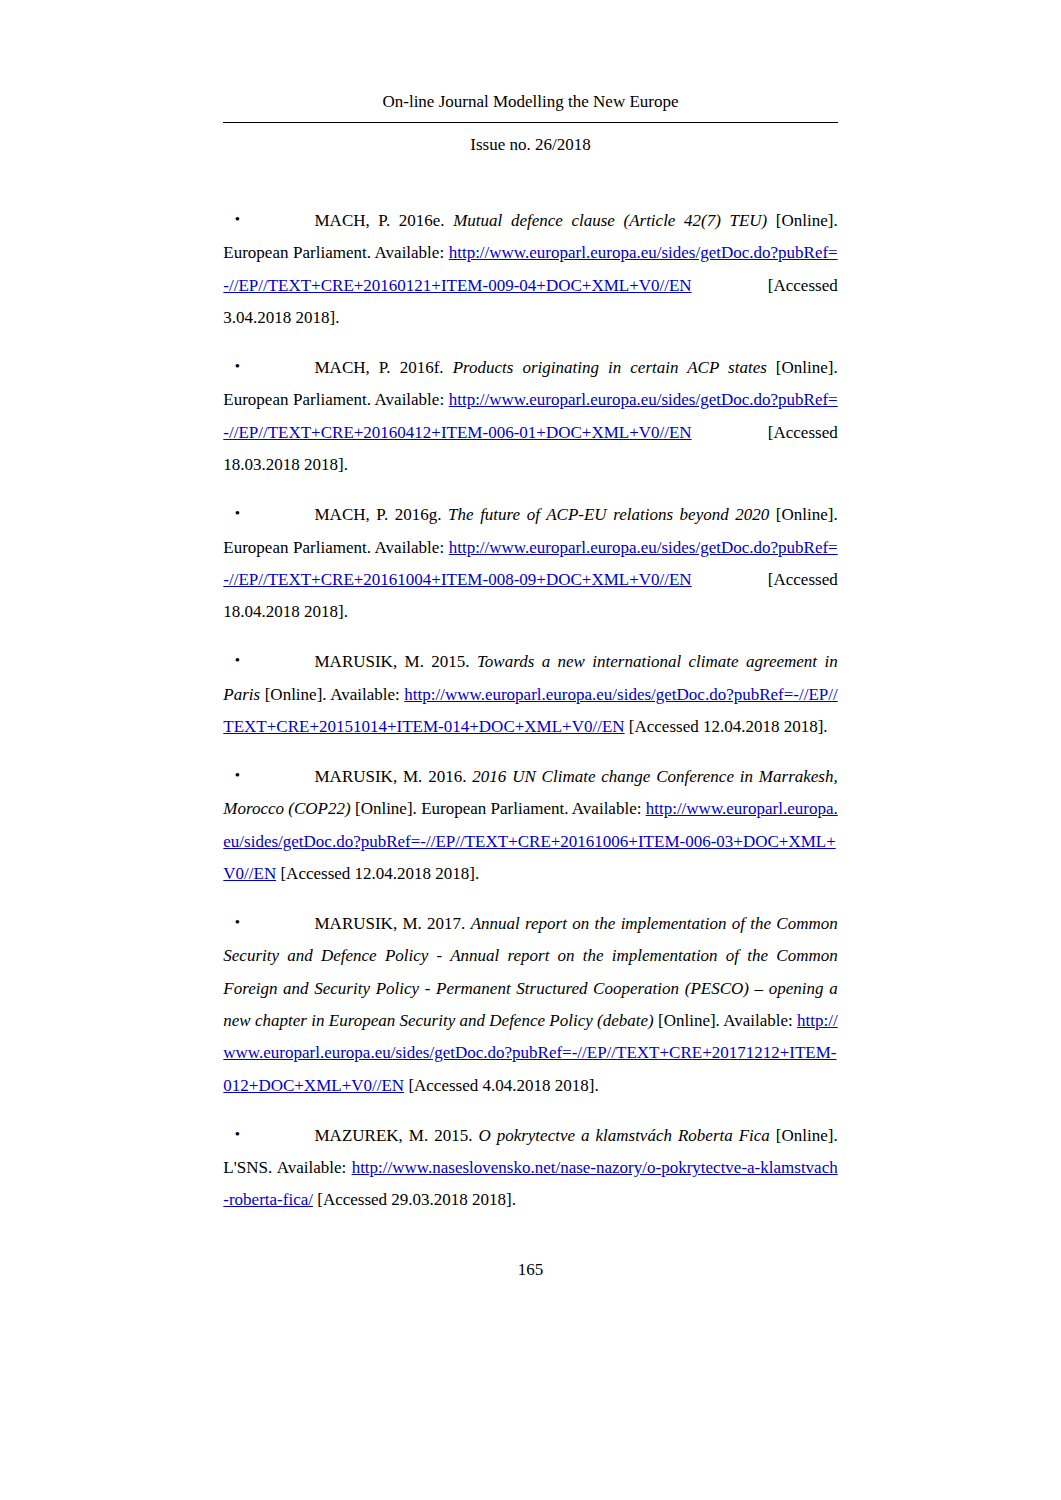On-line Journal Modelling the New Europe
Issue no. 26/2018
MACH, P. 2016e. Mutual defence clause (Article 42(7) TEU) [Online]. European Parliament. Available: http://www.europarl.europa.eu/sides/getDoc.do?pubRef=-//EP//TEXT+CRE+20160121+ITEM-009-04+DOC+XML+V0//EN [Accessed 3.04.2018 2018].
MACH, P. 2016f. Products originating in certain ACP states [Online]. European Parliament. Available: http://www.europarl.europa.eu/sides/getDoc.do?pubRef=-//EP//TEXT+CRE+20160412+ITEM-006-01+DOC+XML+V0//EN [Accessed 18.03.2018 2018].
MACH, P. 2016g. The future of ACP-EU relations beyond 2020 [Online]. European Parliament. Available: http://www.europarl.europa.eu/sides/getDoc.do?pubRef=-//EP//TEXT+CRE+20161004+ITEM-008-09+DOC+XML+V0//EN [Accessed 18.04.2018 2018].
MARUSIK, M. 2015. Towards a new international climate agreement in Paris [Online]. Available: http://www.europarl.europa.eu/sides/getDoc.do?pubRef=-//EP//TEXT+CRE+20151014+ITEM-014+DOC+XML+V0//EN [Accessed 12.04.2018 2018].
MARUSIK, M. 2016. 2016 UN Climate change Conference in Marrakesh, Morocco (COP22) [Online]. European Parliament. Available: http://www.europarl.europa.eu/sides/getDoc.do?pubRef=-//EP//TEXT+CRE+20161006+ITEM-006-03+DOC+XML+V0//EN [Accessed 12.04.2018 2018].
MARUSIK, M. 2017. Annual report on the implementation of the Common Security and Defence Policy - Annual report on the implementation of the Common Foreign and Security Policy - Permanent Structured Cooperation (PESCO) – opening a new chapter in European Security and Defence Policy (debate) [Online]. Available: http://www.europarl.europa.eu/sides/getDoc.do?pubRef=-//EP//TEXT+CRE+20171212+ITEM-012+DOC+XML+V0//EN [Accessed 4.04.2018 2018].
MAZUREK, M. 2015. O pokrytectve a klamstvách Roberta Fica [Online]. L'SNS. Available: http://www.naseslovensko.net/nase-nazory/o-pokrytectve-a-klamstvach-roberta-fica/ [Accessed 29.03.2018 2018].
165